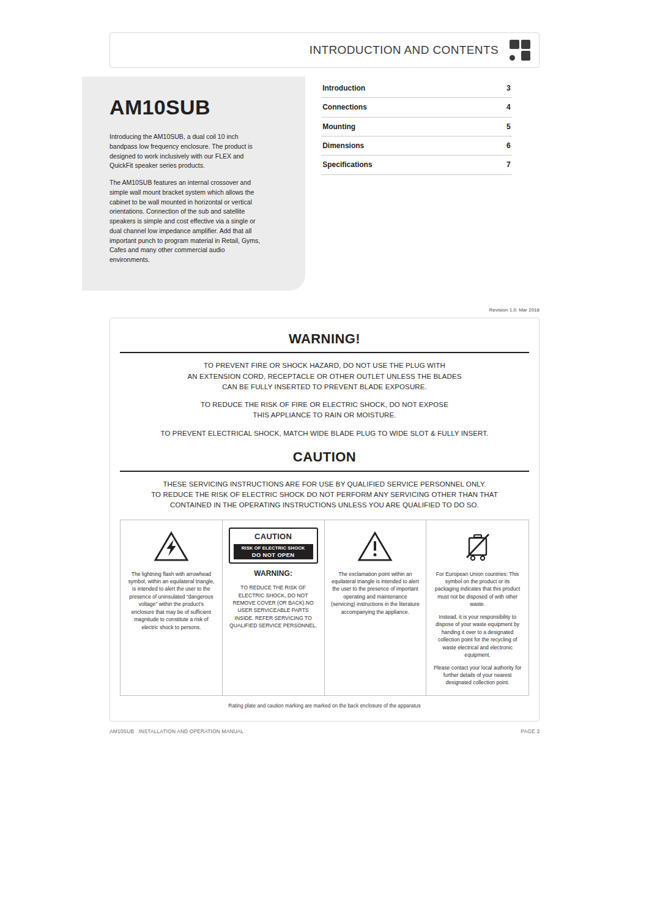Introduction and Contents
AM10SUB
Introducing the AM10SUB, a dual coil 10 inch bandpass low frequency enclosure. The product is designed to work inclusively with our FLEX and QuickFit speaker series products.
The AM10SUB features an internal crossover and simple wall mount bracket system which allows the cabinet to be wall mounted in horizontal or vertical orientations. Connection of the sub and satellite speakers is simple and cost effective via a single or dual channel low impedance amplifier. Add that all important punch to program material in Retail, Gyms, Cafes and many other commercial audio environments.
Introduction 3
Connections 4
Mounting 5
Dimensions 6
Specifications 7
Revision 1.0: Mar 2018
WARNING!
To prevent fire or shock hazard, do not use the plug with
an extension cord, receptacle or other outlet unless the blades
can be fully inserted to prevent blade exposure.
To reduce the risk of fire or electric shock, do not expose
this appliance to rain or moisture.
To prevent electrical shock, match wide blade plug to wide slot & fully insert.
CAUTION
These servicing instructions are for use by qualified service personnel only.
To reduce the risk of electric shock do not perform any servicing other than that
contained in the operating instructions unless you are qualified to do so.
The lightning flash with arrowhead symbol, within an equilateral triangle, is intended to alert the user to the presence of uninsulated “dangerous voltage” within the product’s enclosure that may be of sufficient magnitude to constitute a risk of electric shock to persons.
CAUTION
RISK OF ELECTRIC SHOCKDO NOT OPEN
WARNING:
TO REDUCE THE RISK OF ELECTRIC SHOCK, DO NOT REMOVE COVER (OR BACK).NO USER SERVICEABLE PARTS INSIDE. REFER SERVICING TO QUALIFIED SERVICE PERSONNEL.
The exclamation point within an equilateral triangle is intended to alert the user to the presence of important operating and maintenance (servicing) instructions in the literature accompanying the appliance.
For European Union countries: This symbol on the product or its packaging indicates that this product must not be disposed of with other waste.
Instead, it is your responsibility to dispose of your waste equipment by handing it over to a designated collection point for the recycling of waste electrical and electronic equipment.
Please contact your local authority for further details of your nearest designated collection point.
Rating plate and caution marking are marked on the back enclosure of the apparatus
AM10SUB Installation and Operation Manual
Page 3